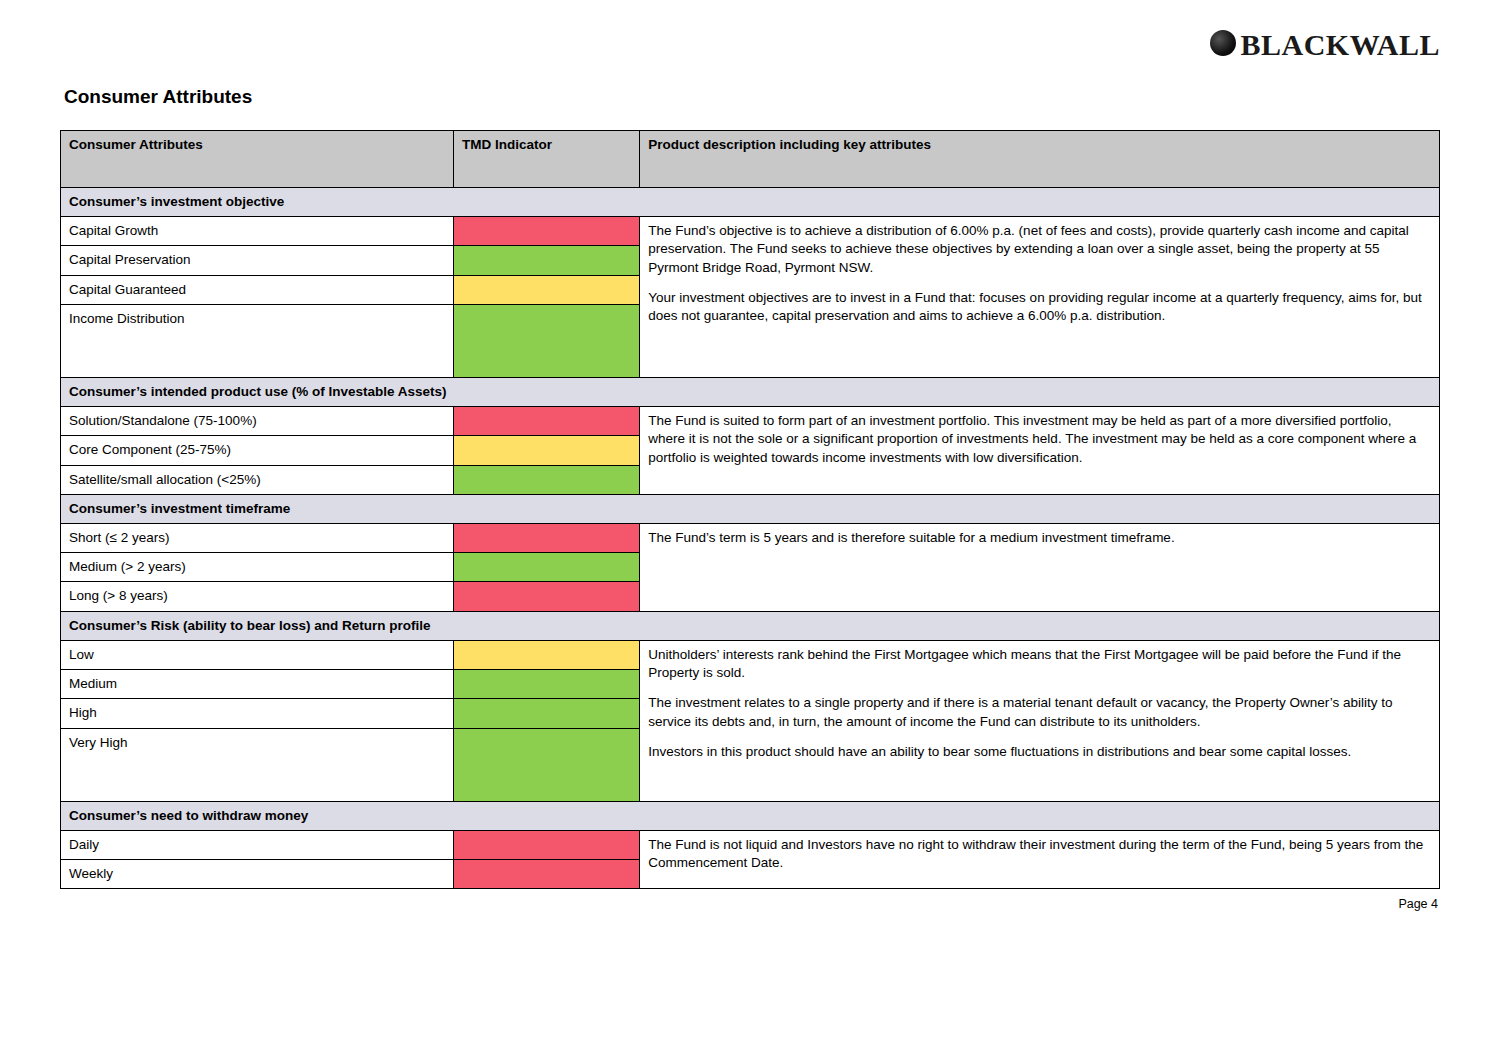BLACKWALL
Consumer Attributes
| Consumer Attributes | TMD Indicator | Product description including key attributes |
| --- | --- | --- |
| Consumer’s investment objective |
| Capital Growth | | The Fund’s objective is to achieve a distribution of 6.00% p.a. (net of fees and costs), provide quarterly cash income and capital preservation. The Fund seeks to achieve these objectives by extending a loan over a single asset, being the property at 55 Pyrmont Bridge Road, Pyrmont NSW. Your investment objectives are to invest in a Fund that: focuses on providing regular income at a quarterly frequency, aims for, but does not guarantee, capital preservation and aims to achieve a 6.00% p.a. distribution. |
| Capital Preservation | |
| Capital Guaranteed | |
| Income Distribution | |
| Consumer’s intended product use (% of Investable Assets) |
| Solution/Standalone (75-100%) | | The Fund is suited to form part of an investment portfolio. This investment may be held as part of a more diversified portfolio, where it is not the sole or a significant proportion of investments held. The investment may be held as a core component where a portfolio is weighted towards income investments with low diversification. |
| Core Component (25-75%) | |
| Satellite/small allocation (<25%) | |
| Consumer’s investment timeframe |
| Short (≤ 2 years) | | The Fund’s term is 5 years and is therefore suitable for a medium investment timeframe. |
| Medium (> 2 years) | |
| Long (> 8 years) | |
| Consumer’s Risk (ability to bear loss) and Return profile |
| Low | | Unitholders’ interests rank behind the First Mortgagee which means that the First Mortgagee will be paid before the Fund if the Property is sold. The investment relates to a single property and if there is a material tenant default or vacancy, the Property Owner’s ability to service its debts and, in turn, the amount of income the Fund can distribute to its unitholders. Investors in this product should have an ability to bear some fluctuations in distributions and bear some capital losses. |
| Medium | |
| High | |
| Very High | |
| Consumer’s need to withdraw money |
| Daily | | The Fund is not liquid and Investors have no right to withdraw their investment during the term of the Fund, being 5 years from the Commencement Date. |
| Weekly | |
Page 4